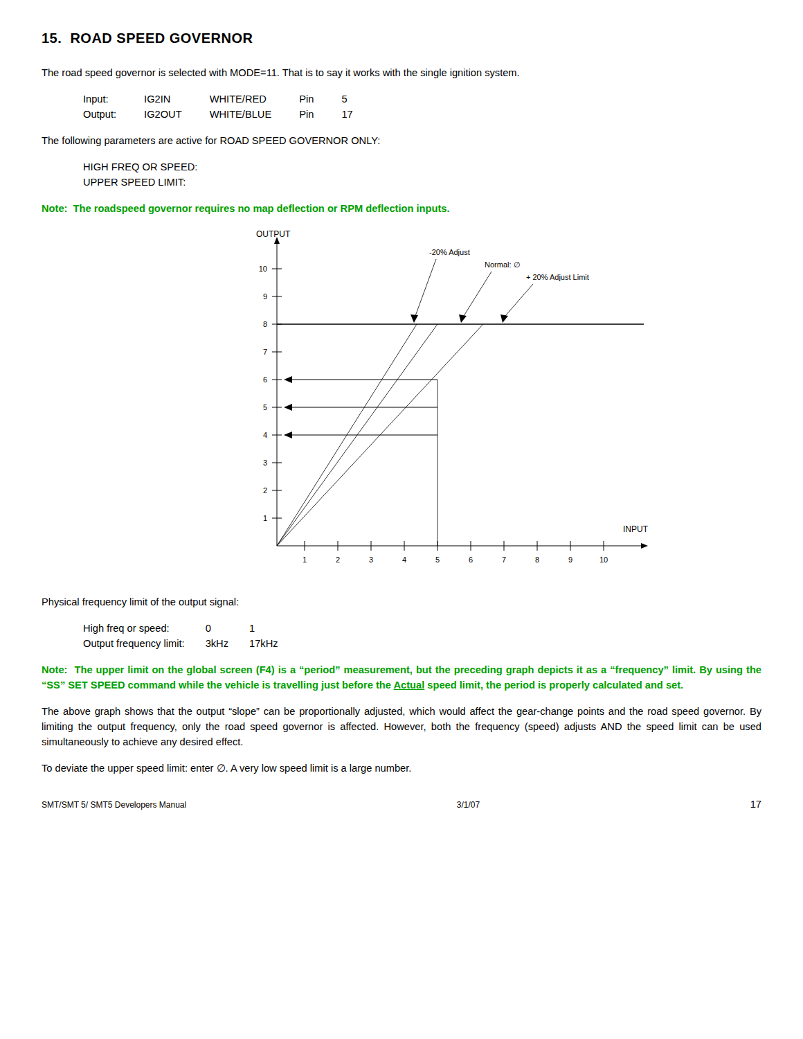15. ROAD SPEED GOVERNOR
The road speed governor is selected with MODE=11. That is to say it works with the single ignition system.
| Input: | IG2IN | WHITE/RED | Pin | 5 |
| Output: | IG2OUT | WHITE/BLUE | Pin | 17 |
The following parameters are active for ROAD SPEED GOVERNOR ONLY:
HIGH FREQ OR SPEED:
UPPER SPEED LIMIT:
Note: The roadspeed governor requires no map deflection or RPM deflection inputs.
OUTPUT 10 9 8 7 6 5 4 3 2 1 1 2 3 4 5 6 7 8 9 10 INPUT -20% Adjust Normal: ∅ + 20% Adjust Limit
Physical frequency limit of the output signal:
| High freq or speed: | 0 | 1 |
| Output frequency limit: | 3kHz | 17kHz |
Note: The upper limit on the global screen (F4) is a “period” measurement, but the preceding graph depicts it as a “frequency” limit. By using the “SS” SET SPEED command while the vehicle is travelling just before the Actual speed limit, the period is properly calculated and set.
The above graph shows that the output “slope” can be proportionally adjusted, which would affect the gear-change points and the road speed governor. By limiting the output frequency, only the road speed governor is affected. However, both the frequency (speed) adjusts AND the speed limit can be used simultaneously to achieve any desired effect.
To deviate the upper speed limit: enter ∅. A very low speed limit is a large number.
SMT/SMT 5/ SMT5 Developers Manual 3/1/07 17